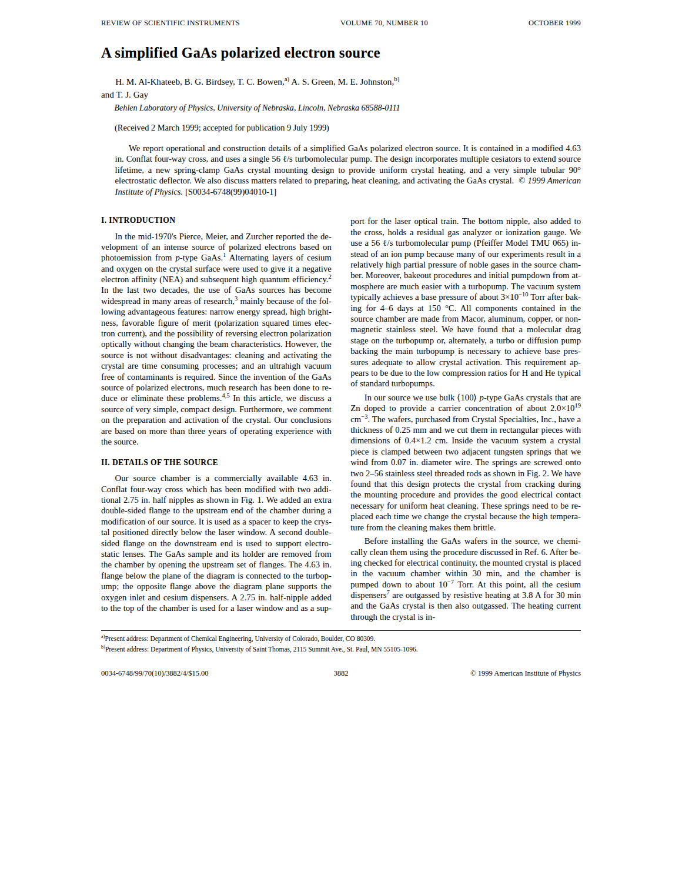REVIEW OF SCIENTIFIC INSTRUMENTS VOLUME 70, NUMBER 10 OCTOBER 1999
A simplified GaAs polarized electron source
H. M. Al-Khateeb, B. G. Birdsey, T. C. Bowen,a) A. S. Green, M. E. Johnston,b)
and T. J. Gay
Behlen Laboratory of Physics, University of Nebraska, Lincoln, Nebraska 68588-0111
(Received 2 March 1999; accepted for publication 9 July 1999)
We report operational and construction details of a simplified GaAs polarized electron source. It is contained in a modified 4.63 in. Conflat four-way cross, and uses a single 56 ℓ/s turbomolecular pump. The design incorporates multiple cesiators to extend source lifetime, a new spring-clamp GaAs crystal mounting design to provide uniform crystal heating, and a very simple tubular 90° electrostatic deflector. We also discuss matters related to preparing, heat cleaning, and activating the GaAs crystal. © 1999 American Institute of Physics. [S0034-6748(99)04010-1]
I. INTRODUCTION
In the mid-1970's Pierce, Meier, and Zurcher reported the development of an intense source of polarized electrons based on photoemission from p-type GaAs.1 Alternating layers of cesium and oxygen on the crystal surface were used to give it a negative electron affinity (NEA) and subsequent high quantum efficiency.2 In the last two decades, the use of GaAs sources has become widespread in many areas of research,3 mainly because of the following advantageous features: narrow energy spread, high brightness, favorable figure of merit (polarization squared times electron current), and the possibility of reversing electron polarization optically without changing the beam characteristics. However, the source is not without disadvantages: cleaning and activating the crystal are time consuming processes; and an ultrahigh vacuum free of contaminants is required. Since the invention of the GaAs source of polarized electrons, much research has been done to reduce or eliminate these problems.4,5 In this article, we discuss a source of very simple, compact design. Furthermore, we comment on the preparation and activation of the crystal. Our conclusions are based on more than three years of operating experience with the source.
II. DETAILS OF THE SOURCE
Our source chamber is a commercially available 4.63 in. Conflat four-way cross which has been modified with two additional 2.75 in. half nipples as shown in Fig. 1. We added an extra double-sided flange to the upstream end of the chamber during a modification of our source. It is used as a spacer to keep the crystal positioned directly below the laser window. A second double-sided flange on the downstream end is used to support electrostatic lenses. The GaAs sample and its holder are removed from the chamber by opening the upstream set of flanges. The 4.63 in. flange below the plane of the diagram is connected to the turbopump; the opposite flange above the diagram plane supports the oxygen inlet and cesium dispensers. A 2.75 in. half-nipple added to the top of the chamber is used for a laser window and as a support for the laser optical train. The bottom nipple, also added to the cross, holds a residual gas analyzer or ionization gauge. We use a 56 ℓ/s turbomolecular pump (Pfeiffer Model TMU 065) instead of an ion pump because many of our experiments result in a relatively high partial pressure of noble gases in the source chamber. Moreover, bakeout procedures and initial pumpdown from atmosphere are much easier with a turbopump. The vacuum system typically achieves a base pressure of about 3×10−10 Torr after baking for 4–6 days at 150 °C. All components contained in the source chamber are made from Macor, aluminum, copper, or nonmagnetic stainless steel. We have found that a molecular drag stage on the turbopump or, alternately, a turbo or diffusion pump backing the main turbopump is necessary to achieve base pressures adequate to allow crystal activation. This requirement appears to be due to the low compression ratios for H and He typical of standard turbopumps.
In our source we use bulk ⟨100⟩ p-type GaAs crystals that are Zn doped to provide a carrier concentration of about 2.0×1019 cm−3. The wafers, purchased from Crystal Specialties, Inc., have a thickness of 0.25 mm and we cut them in rectangular pieces with dimensions of 0.4×1.2 cm. Inside the vacuum system a crystal piece is clamped between two adjacent tungsten springs that we wind from 0.07 in. diameter wire. The springs are screwed onto two 2–56 stainless steel threaded rods as shown in Fig. 2. We have found that this design protects the crystal from cracking during the mounting procedure and provides the good electrical contact necessary for uniform heat cleaning. These springs need to be replaced each time we change the crystal because the high temperature from the cleaning makes them brittle.
Before installing the GaAs wafers in the source, we chemically clean them using the procedure discussed in Ref. 6. After being checked for electrical continuity, the mounted crystal is placed in the vacuum chamber within 30 min, and the chamber is pumped down to about 10−7 Torr. At this point, all the cesium dispensers7 are outgassed by resistive heating at 3.8 A for 30 min and the GaAs crystal is then also outgassed. The heating current through the crystal is in-
a)Present address: Department of Chemical Engineering, University of Colorado, Boulder, CO 80309.
b)Present address: Department of Physics, University of Saint Thomas, 2115 Summit Ave., St. Paul, MN 55105-1096.
0034-6748/99/70(10)/3882/4/$15.00 3882 © 1999 American Institute of Physics